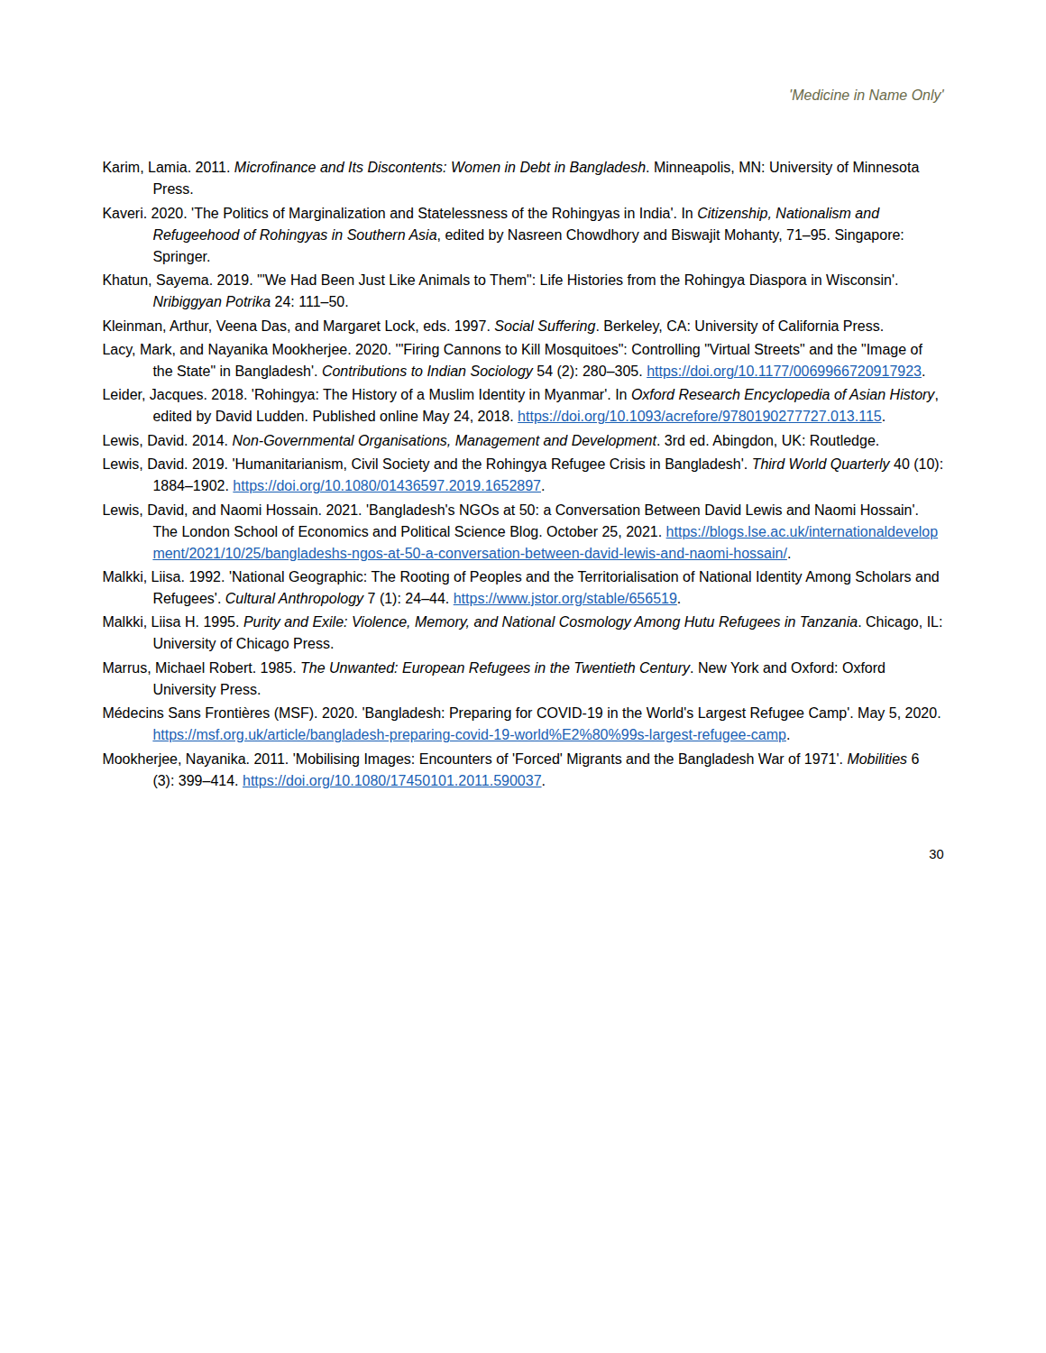'Medicine in Name Only'
Karim, Lamia. 2011. Microfinance and Its Discontents: Women in Debt in Bangladesh. Minneapolis, MN: University of Minnesota Press.
Kaveri. 2020. 'The Politics of Marginalization and Statelessness of the Rohingyas in India'. In Citizenship, Nationalism and Refugeehood of Rohingyas in Southern Asia, edited by Nasreen Chowdhory and Biswajit Mohanty, 71–95. Singapore: Springer.
Khatun, Sayema. 2019. '"We Had Been Just Like Animals to Them": Life Histories from the Rohingya Diaspora in Wisconsin'. Nribiggyan Potrika 24: 111–50.
Kleinman, Arthur, Veena Das, and Margaret Lock, eds. 1997. Social Suffering. Berkeley, CA: University of California Press.
Lacy, Mark, and Nayanika Mookherjee. 2020. '"Firing Cannons to Kill Mosquitoes": Controlling "Virtual Streets" and the "Image of the State" in Bangladesh'. Contributions to Indian Sociology 54 (2): 280–305. https://doi.org/10.1177/0069966720917923.
Leider, Jacques. 2018. 'Rohingya: The History of a Muslim Identity in Myanmar'. In Oxford Research Encyclopedia of Asian History, edited by David Ludden. Published online May 24, 2018. https://doi.org/10.1093/acrefore/9780190277727.013.115.
Lewis, David. 2014. Non-Governmental Organisations, Management and Development. 3rd ed. Abingdon, UK: Routledge.
Lewis, David. 2019. 'Humanitarianism, Civil Society and the Rohingya Refugee Crisis in Bangladesh'. Third World Quarterly 40 (10): 1884–1902. https://doi.org/10.1080/01436597.2019.1652897.
Lewis, David, and Naomi Hossain. 2021. 'Bangladesh's NGOs at 50: a Conversation Between David Lewis and Naomi Hossain'. The London School of Economics and Political Science Blog. October 25, 2021. https://blogs.lse.ac.uk/internationaldevelopment/2021/10/25/bangladeshs-ngos-at-50-a-conversation-between-david-lewis-and-naomi-hossain/.
Malkki, Liisa. 1992. 'National Geographic: The Rooting of Peoples and the Territorialisation of National Identity Among Scholars and Refugees'. Cultural Anthropology 7 (1): 24–44. https://www.jstor.org/stable/656519.
Malkki, Liisa H. 1995. Purity and Exile: Violence, Memory, and National Cosmology Among Hutu Refugees in Tanzania. Chicago, IL: University of Chicago Press.
Marrus, Michael Robert. 1985. The Unwanted: European Refugees in the Twentieth Century. New York and Oxford: Oxford University Press.
Médecins Sans Frontières (MSF). 2020. 'Bangladesh: Preparing for COVID-19 in the World's Largest Refugee Camp'. May 5, 2020. https://msf.org.uk/article/bangladesh-preparing-covid-19-world%E2%80%99s-largest-refugee-camp.
Mookherjee, Nayanika. 2011. 'Mobilising Images: Encounters of 'Forced' Migrants and the Bangladesh War of 1971'. Mobilities 6 (3): 399–414. https://doi.org/10.1080/17450101.2011.590037.
30